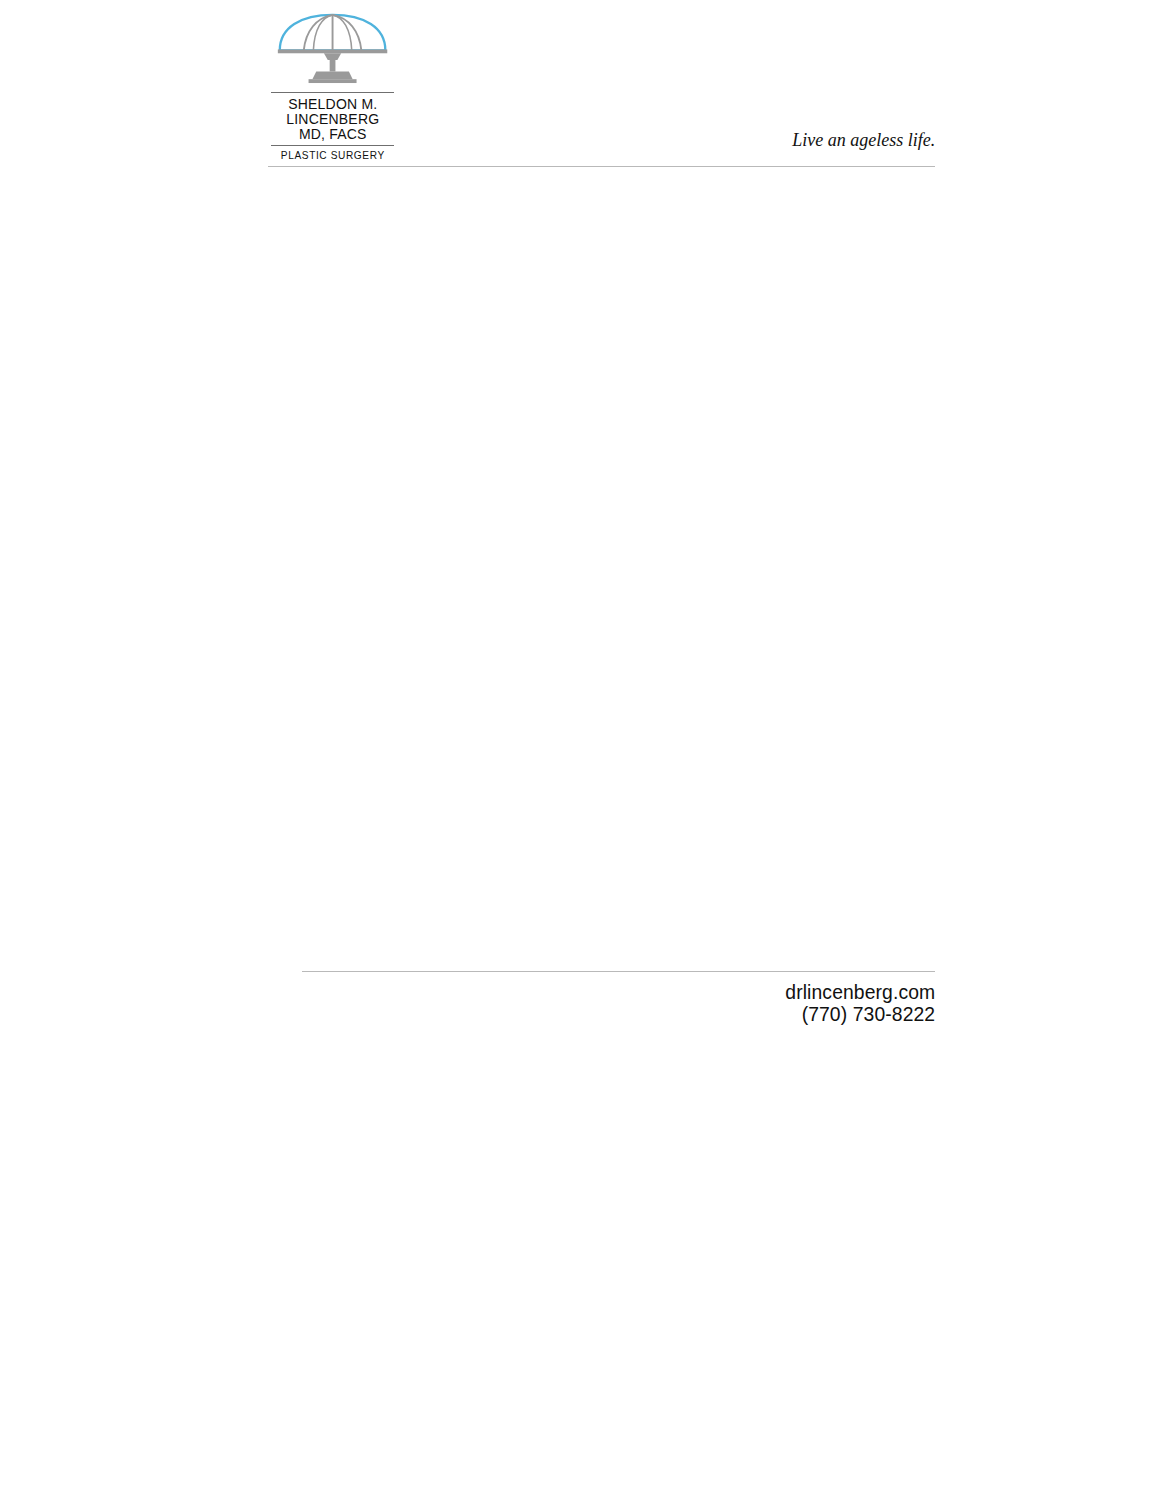SHELDON M. LINCENBERG MD, FACS
Plastic Surgery
Live an ageless life.
drlincenberg.com
(770) 730-8222